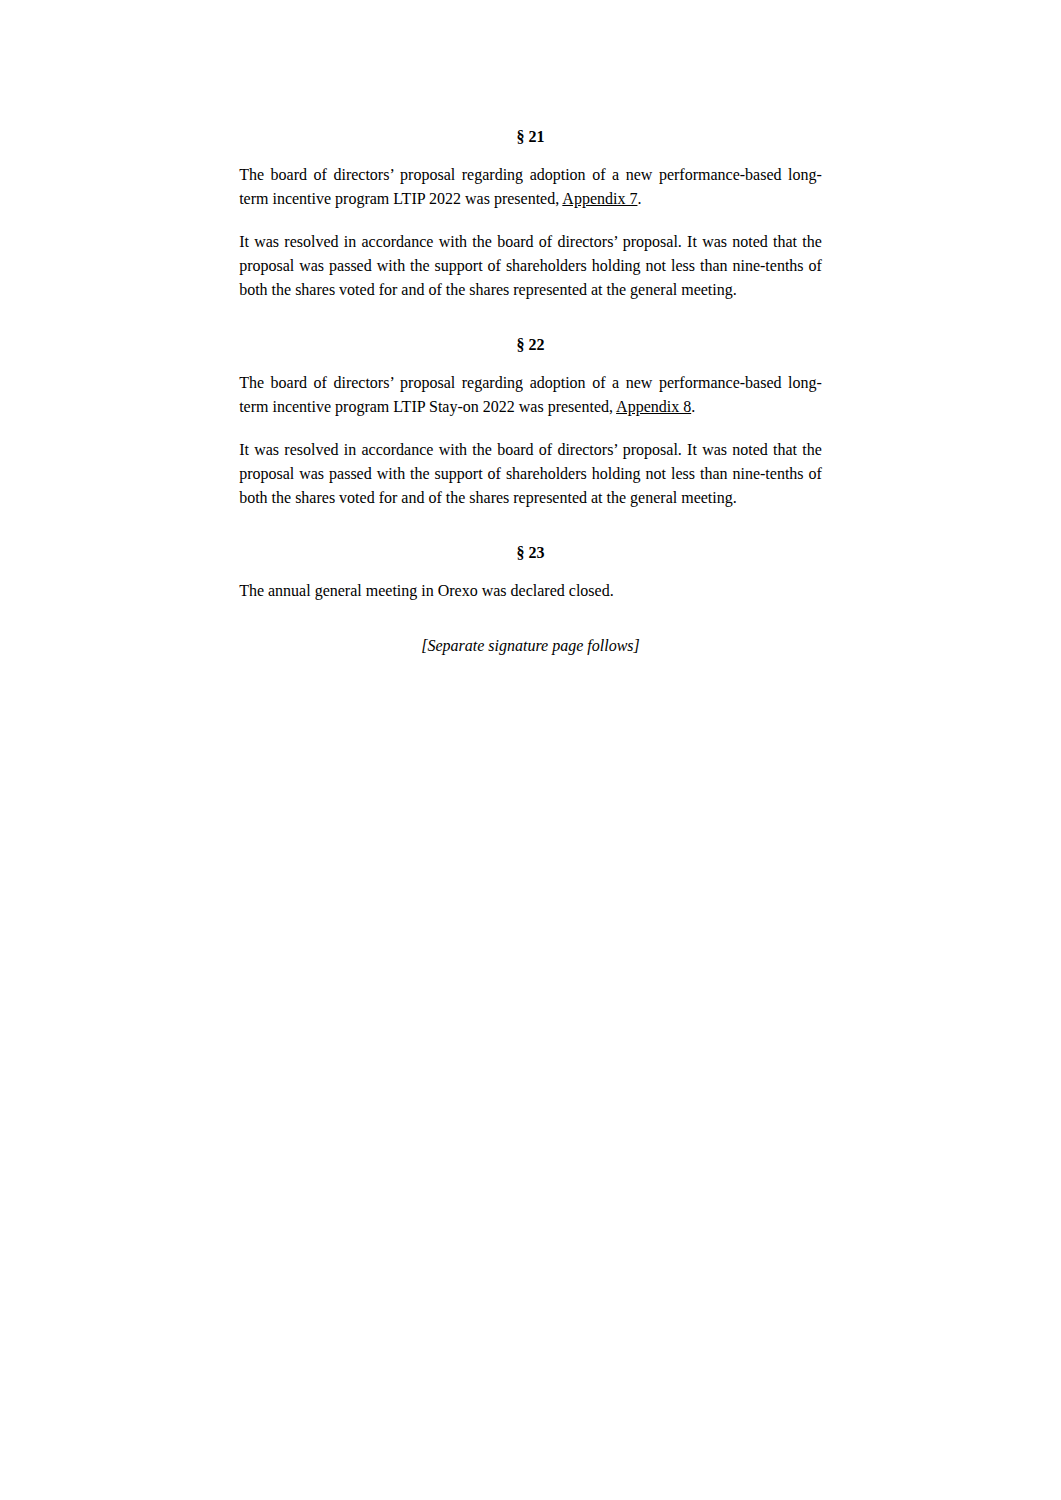§ 21
The board of directors’ proposal regarding adoption of a new performance-based long-term incentive program LTIP 2022 was presented, Appendix 7.
It was resolved in accordance with the board of directors’ proposal. It was noted that the proposal was passed with the support of shareholders holding not less than nine-tenths of both the shares voted for and of the shares represented at the general meeting.
§ 22
The board of directors’ proposal regarding adoption of a new performance-based long-term incentive program LTIP Stay-on 2022 was presented, Appendix 8.
It was resolved in accordance with the board of directors’ proposal. It was noted that the proposal was passed with the support of shareholders holding not less than nine-tenths of both the shares voted for and of the shares represented at the general meeting.
§ 23
The annual general meeting in Orexo was declared closed.
[Separate signature page follows]